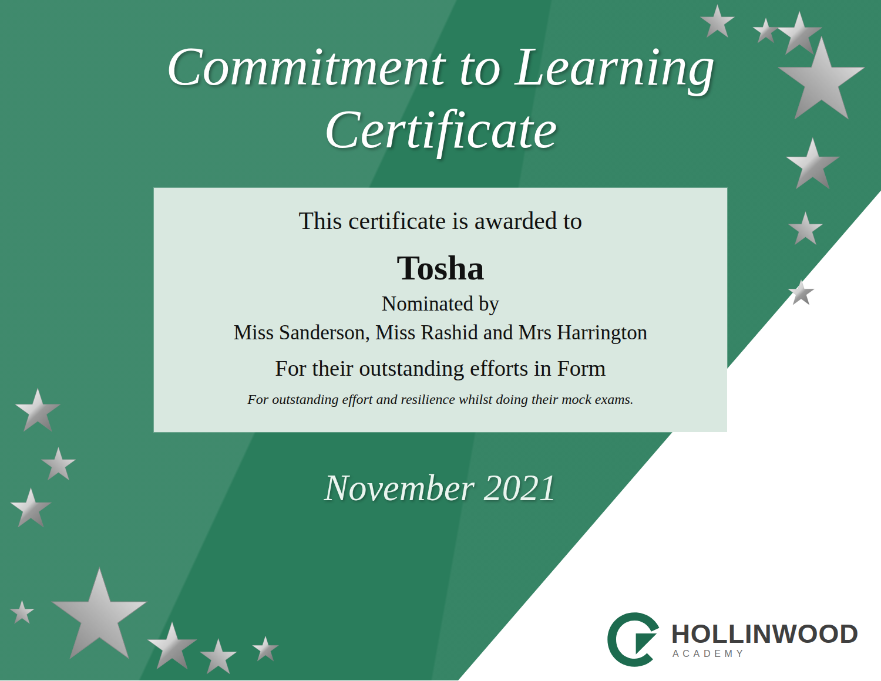Commitment to Learning Certificate
This certificate is awarded to
Tosha
Nominated by
Miss Sanderson, Miss Rashid and Mrs Harrington
For their outstanding efforts in Form
For outstanding effort and resilience whilst doing their mock exams.
November 2021
HOLLINWOOD ACADEMY